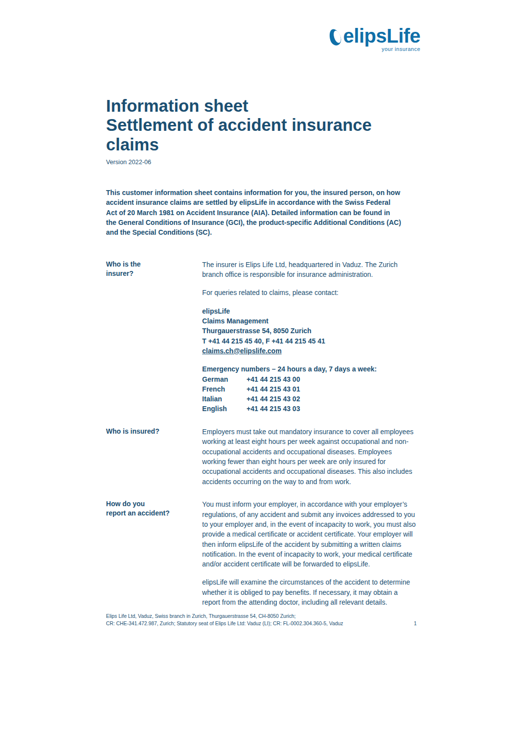elipsLife
your insurance
Information sheetSettlement of accident insurance claims
Version 2022-06
This customer information sheet contains information for you, the insured person, on how accident insurance claims are settled by elipsLife in accordance with the Swiss Federal Act of 20 March 1981 on Accident Insurance (AIA). Detailed information can be found in the General Conditions of Insurance (GCI), the product-specific Additional Conditions (AC) and the Special Conditions (SC).
Who is the
insurer?
The insurer is Elips Life Ltd, headquartered in Vaduz. The Zurich branch office is responsible for insurance administration.
For queries related to claims, please contact:
elipsLife
Claims Management
Thurgauerstrasse 54, 8050 Zurich
T +41 44 215 45 40, F +41 44 215 45 41
claims.ch@elipslife.com
Emergency numbers – 24 hours a day, 7 days a week:
| German | +41 44 215 43 00 |
| French | +41 44 215 43 01 |
| Italian | +41 44 215 43 02 |
| English | +41 44 215 43 03 |
Who is insured?
Employers must take out mandatory insurance to cover all employees working at least eight hours per week against occupational and non-occupational accidents and occupational diseases. Employees working fewer than eight hours per week are only insured for occupational accidents and occupational diseases. This also includes accidents occurring on the way to and from work.
How do you
report an accident?
You must inform your employer, in accordance with your employer’s regulations, of any accident and submit any invoices addressed to you to your employer and, in the event of incapacity to work, you must also provide a medical certificate or accident certificate. Your employer will then inform elipsLife of the accident by submitting a written claims notification. In the event of incapacity to work, your medical certificate and/or accident certificate will be forwarded to elipsLife.
elipsLife will examine the circumstances of the accident to determine whether it is obliged to pay benefits. If necessary, it may obtain a report from the attending doctor, including all relevant details.
Elips Life Ltd, Vaduz, Swiss branch in Zurich, Thurgauerstrasse 54, CH-8050 Zurich;
CR: CHE-341.472.987, Zurich; Statutory seat of Elips Life Ltd: Vaduz (LI); CR: FL-0002.304.360-5, Vaduz 1